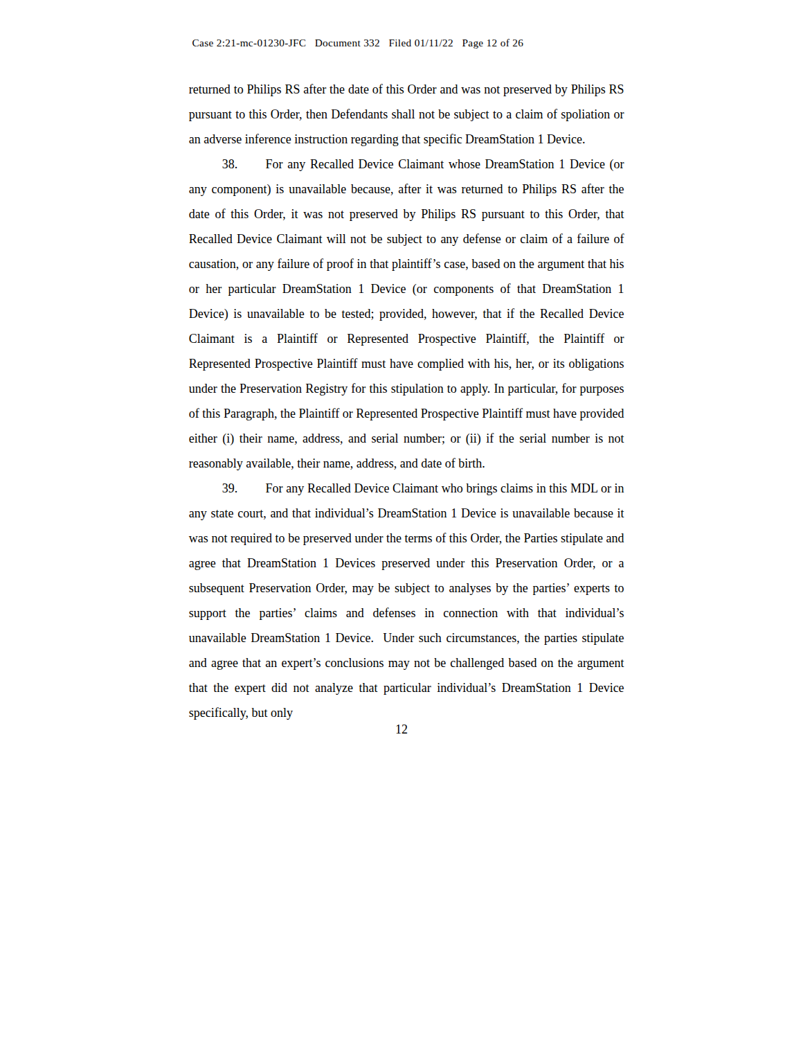Case 2:21-mc-01230-JFC Document 332 Filed 01/11/22 Page 12 of 26
returned to Philips RS after the date of this Order and was not preserved by Philips RS pursuant to this Order, then Defendants shall not be subject to a claim of spoliation or an adverse inference instruction regarding that specific DreamStation 1 Device.
38. For any Recalled Device Claimant whose DreamStation 1 Device (or any component) is unavailable because, after it was returned to Philips RS after the date of this Order, it was not preserved by Philips RS pursuant to this Order, that Recalled Device Claimant will not be subject to any defense or claim of a failure of causation, or any failure of proof in that plaintiff’s case, based on the argument that his or her particular DreamStation 1 Device (or components of that DreamStation 1 Device) is unavailable to be tested; provided, however, that if the Recalled Device Claimant is a Plaintiff or Represented Prospective Plaintiff, the Plaintiff or Represented Prospective Plaintiff must have complied with his, her, or its obligations under the Preservation Registry for this stipulation to apply. In particular, for purposes of this Paragraph, the Plaintiff or Represented Prospective Plaintiff must have provided either (i) their name, address, and serial number; or (ii) if the serial number is not reasonably available, their name, address, and date of birth.
39. For any Recalled Device Claimant who brings claims in this MDL or in any state court, and that individual’s DreamStation 1 Device is unavailable because it was not required to be preserved under the terms of this Order, the Parties stipulate and agree that DreamStation 1 Devices preserved under this Preservation Order, or a subsequent Preservation Order, may be subject to analyses by the parties’ experts to support the parties’ claims and defenses in connection with that individual’s unavailable DreamStation 1 Device. Under such circumstances, the parties stipulate and agree that an expert’s conclusions may not be challenged based on the argument that the expert did not analyze that particular individual’s DreamStation 1 Device specifically, but only
12